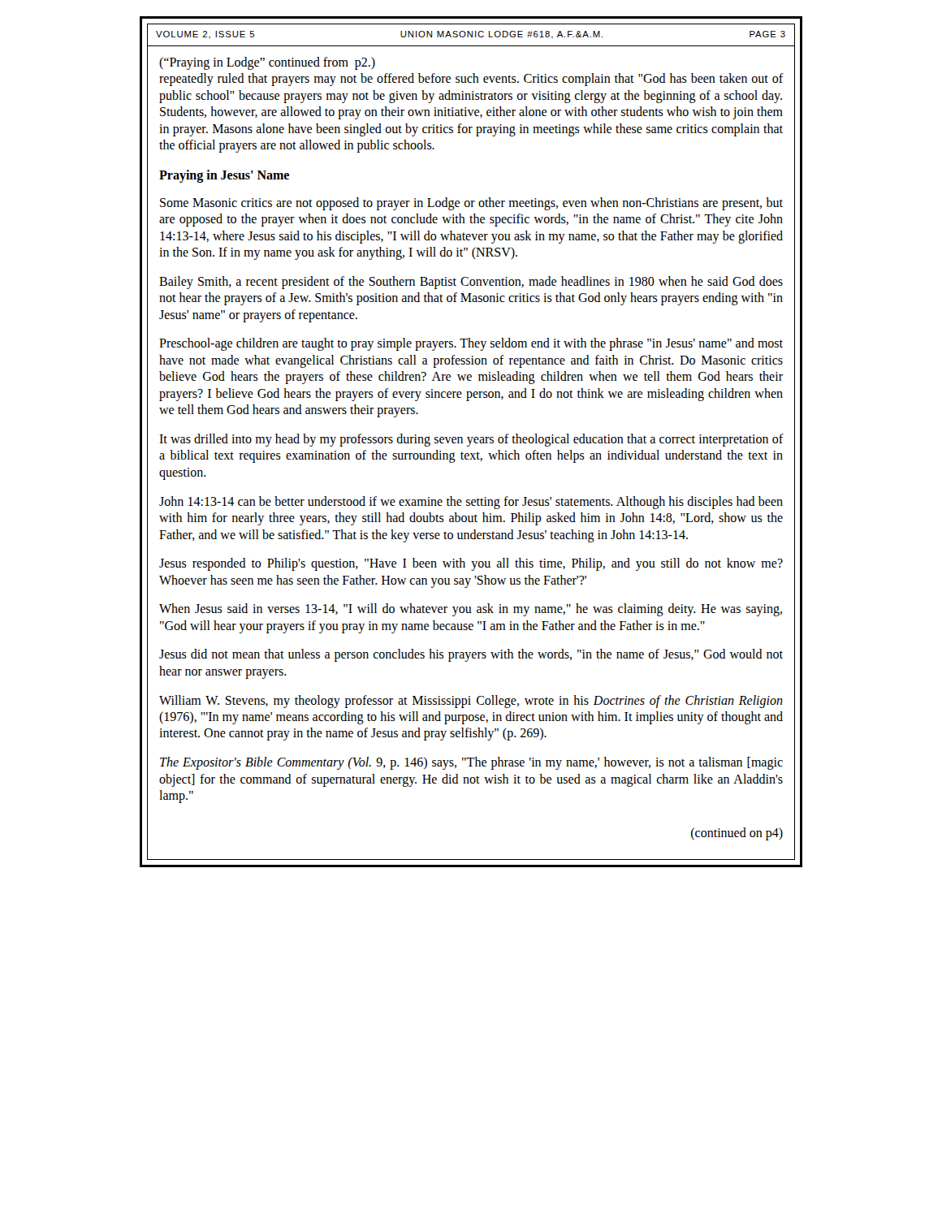VOLUME 2, ISSUE 5
UNION MASONIC LODGE #618, A.F.&A.M.
PAGE 3
(“Praying in Lodge” continued from p2.)
repeatedly ruled that prayers may not be offered before such events. Critics complain that "God has been taken out of public school" because prayers may not be given by administrators or visiting clergy at the beginning of a school day. Students, however, are allowed to pray on their own initiative, either alone or with other students who wish to join them in prayer. Masons alone have been singled out by critics for praying in meetings while these same critics complain that the official prayers are not allowed in public schools.
Praying in Jesus' Name
Some Masonic critics are not opposed to prayer in Lodge or other meetings, even when non-Christians are present, but are opposed to the prayer when it does not conclude with the specific words, "in the name of Christ." They cite John 14:13-14, where Jesus said to his disciples, "I will do whatever you ask in my name, so that the Father may be glorified in the Son. If in my name you ask for anything, I will do it" (NRSV).
Bailey Smith, a recent president of the Southern Baptist Convention, made headlines in 1980 when he said God does not hear the prayers of a Jew. Smith's position and that of Masonic critics is that God only hears prayers ending with "in Jesus' name" or prayers of repentance.
Preschool-age children are taught to pray simple prayers. They seldom end it with the phrase "in Jesus' name" and most have not made what evangelical Christians call a profession of repentance and faith in Christ. Do Masonic critics believe God hears the prayers of these children? Are we misleading children when we tell them God hears their prayers? I believe God hears the prayers of every sincere person, and I do not think we are misleading children when we tell them God hears and answers their prayers.
It was drilled into my head by my professors during seven years of theological education that a correct interpretation of a biblical text requires examination of the surrounding text, which often helps an individual understand the text in question.
John 14:13-14 can be better understood if we examine the setting for Jesus' statements. Although his disciples had been with him for nearly three years, they still had doubts about him. Philip asked him in John 14:8, "Lord, show us the Father, and we will be satisfied." That is the key verse to understand Jesus' teaching in John 14:13-14.
Jesus responded to Philip's question, "Have I been with you all this time, Philip, and you still do not know me? Whoever has seen me has seen the Father. How can you say 'Show us the Father'?'
When Jesus said in verses 13-14, "I will do whatever you ask in my name," he was claiming deity. He was saying, "God will hear your prayers if you pray in my name because "I am in the Father and the Father is in me."
Jesus did not mean that unless a person concludes his prayers with the words, "in the name of Jesus," God would not hear nor answer prayers.
William W. Stevens, my theology professor at Mississippi College, wrote in his Doctrines of the Christian Religion (1976), "'In my name' means according to his will and purpose, in direct union with him. It implies unity of thought and interest. One cannot pray in the name of Jesus and pray selfishly" (p. 269).
The Expositor's Bible Commentary (Vol. 9, p. 146) says, "The phrase 'in my name,' however, is not a talisman [magic object] for the command of supernatural energy. He did not wish it to be used as a magical charm like an Aladdin's lamp."
(continued on p4)